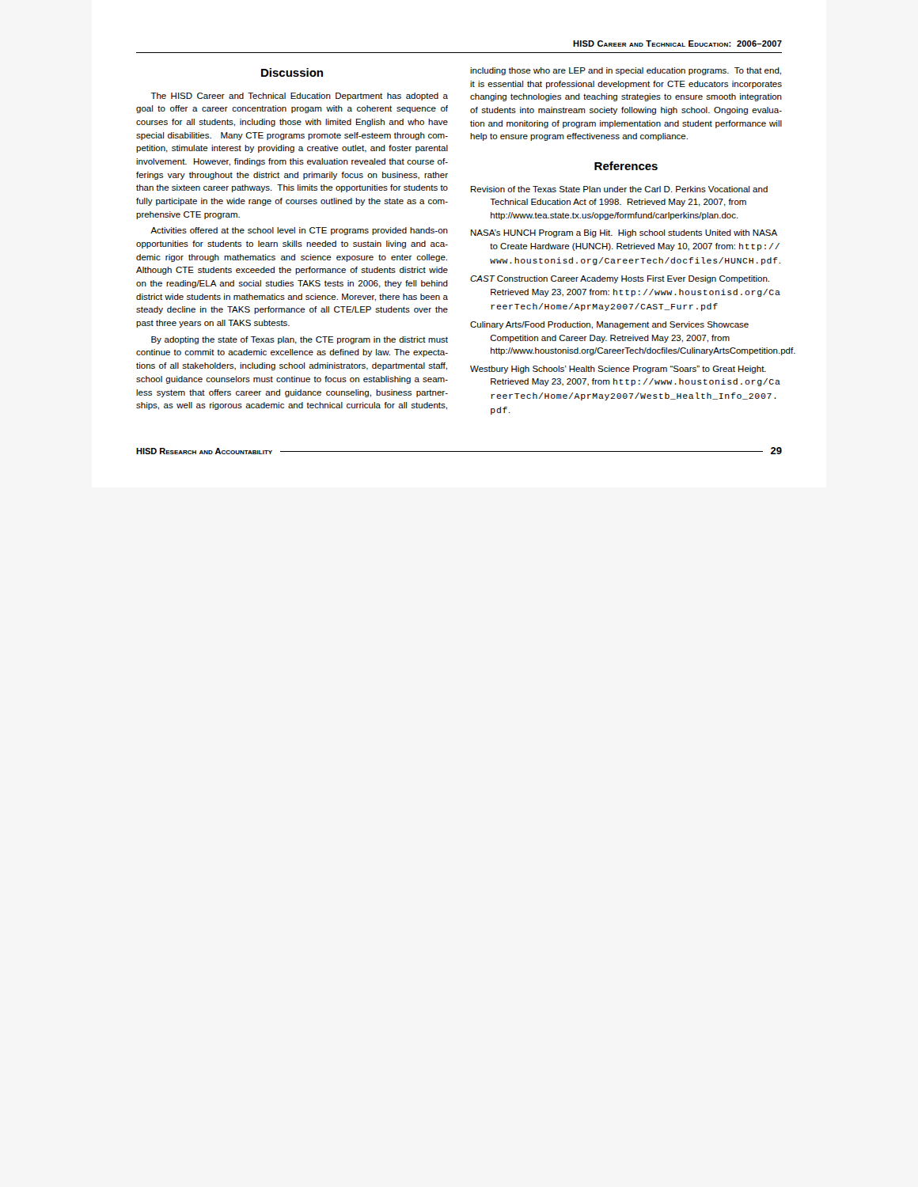HISD Career and Technical Education: 2006–2007
Discussion
The HISD Career and Technical Education Department has adopted a goal to offer a career concentration progam with a coherent sequence of courses for all students, including those with limited English and who have special disabilities. Many CTE programs promote self-esteem through competition, stimulate interest by providing a creative outlet, and foster parental involvement. However, findings from this evaluation revealed that course offerings vary throughout the district and primarily focus on business, rather than the sixteen career pathways. This limits the opportunities for students to fully participate in the wide range of courses outlined by the state as a comprehensive CTE program.
Activities offered at the school level in CTE programs provided hands-on opportunities for students to learn skills needed to sustain living and academic rigor through mathematics and science exposure to enter college. Although CTE students exceeded the performance of students district wide on the reading/ELA and social studies TAKS tests in 2006, they fell behind district wide students in mathematics and science. Morever, there has been a steady decline in the TAKS performance of all CTE/LEP students over the past three years on all TAKS subtests.
By adopting the state of Texas plan, the CTE program in the district must continue to commit to academic excellence as defined by law. The expectations of all stakeholders, including school administrators, departmental staff, school guidance counselors must continue to focus on establishing a seamless system that offers career and guidance counseling, business partnerships, as well as rigorous academic and technical curricula for all students, including those who are LEP and in special education programs. To that end, it is essential that professional development for CTE educators incorporates changing technologies and teaching strategies to ensure smooth integration of students into mainstream society following high school. Ongoing evaluation and monitoring of program implementation and student performance will help to ensure program effectiveness and compliance.
References
Revision of the Texas State Plan under the Carl D. Perkins Vocational and Technical Education Act of 1998. Retrieved May 21, 2007, from http://www.tea.state.tx.us/opge/formfund/carlperkins/plan.doc.
NASA’s HUNCH Program a Big Hit. High school students United with NASA to Create Hardware (HUNCH). Retrieved May 10, 2007 from: http://www.houstonisd.org/CareerTech/docfiles/HUNCH.pdf.
CAST Construction Career Academy Hosts First Ever Design Competition. Retrieved May 23, 2007 from: http://www.houstonisd.org/CareerTech/Home/AprMay2007/CAST_Furr.pdf
Culinary Arts/Food Production, Management and Services Showcase Competition and Career Day. Retreived May 23, 2007, from http://www.houstonisd.org/CareerTech/docfiles/CulinaryArtsCompetition.pdf.
Westbury High Schools’ Health Science Program “Soars” to Great Height. Retrieved May 23, 2007, from http://www.houstonisd.org/CareerTech/Home/AprMay2007/Westb_Health_Info_2007.pdf.
HISD Research and Accountability 29